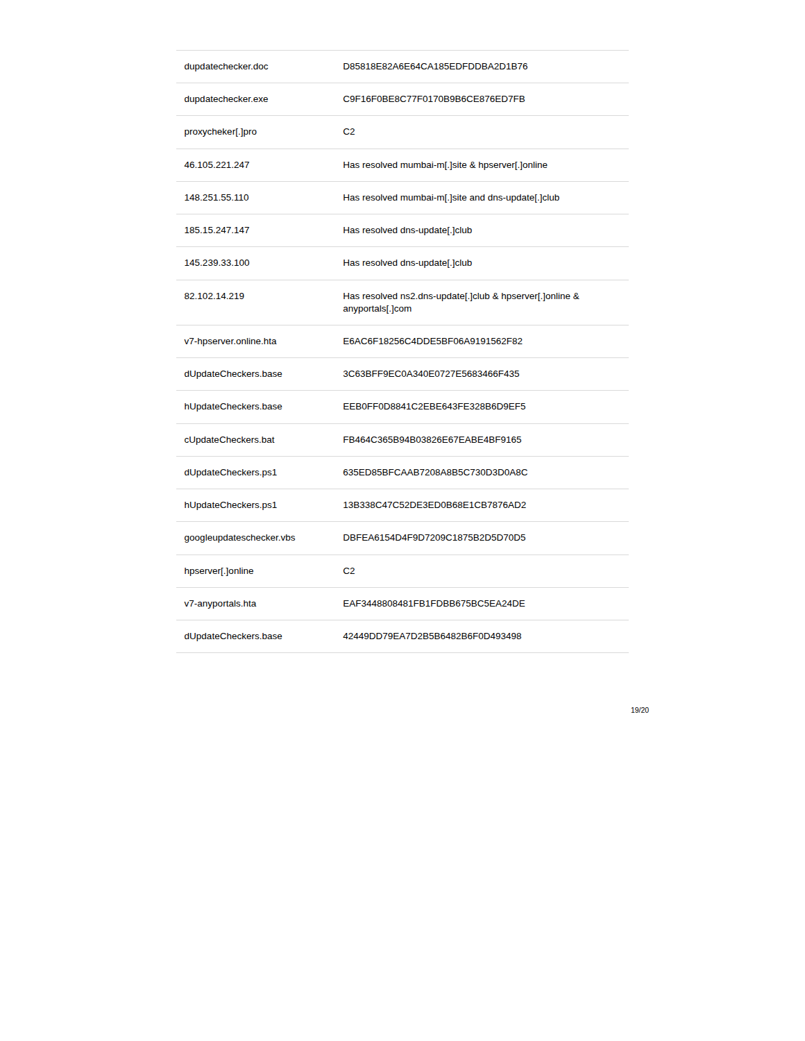| dupdatechecker.doc | D85818E82A6E64CA185EDFDDBA2D1B76 |
| dupdatechecker.exe | C9F16F0BE8C77F0170B9B6CE876ED7FB |
| proxycheker[.]pro | C2 |
| 46.105.221.247 | Has resolved mumbai-m[.]site & hpserver[.]online |
| 148.251.55.110 | Has resolved mumbai-m[.]site and dns-update[.]club |
| 185.15.247.147 | Has resolved dns-update[.]club |
| 145.239.33.100 | Has resolved dns-update[.]club |
| 82.102.14.219 | Has resolved ns2.dns-update[.]club & hpserver[.]online & anyportals[.]com |
| v7-hpserver.online.hta | E6AC6F18256C4DDE5BF06A9191562F82 |
| dUpdateCheckers.base | 3C63BFF9EC0A340E0727E5683466F435 |
| hUpdateCheckers.base | EEB0FF0D8841C2EBE643FE328B6D9EF5 |
| cUpdateCheckers.bat | FB464C365B94B03826E67EABE4BF9165 |
| dUpdateCheckers.ps1 | 635ED85BFCAAB7208A8B5C730D3D0A8C |
| hUpdateCheckers.ps1 | 13B338C47C52DE3ED0B68E1CB7876AD2 |
| googleupdateschecker.vbs | DBFEA6154D4F9D7209C1875B2D5D70D5 |
| hpserver[.]online | C2 |
| v7-anyportals.hta | EAF3448808481FB1FDBB675BC5EA24DE |
| dUpdateCheckers.base | 42449DD79EA7D2B5B6482B6F0D493498 |
19/20